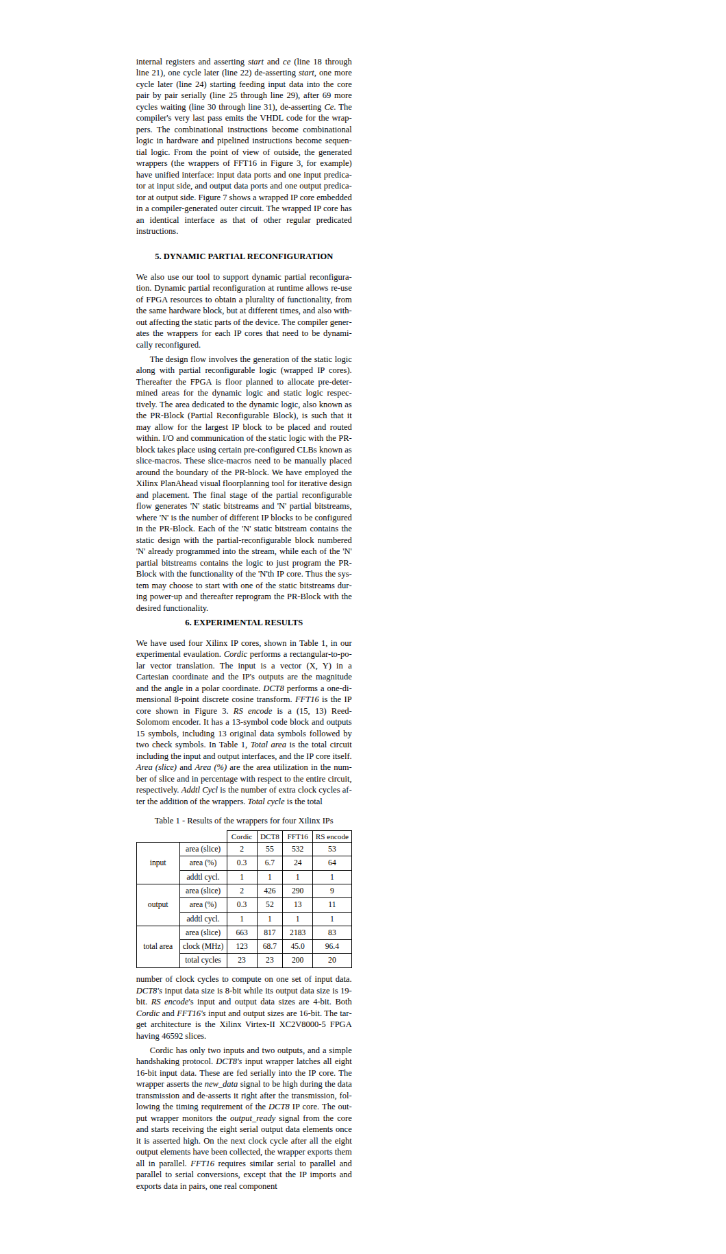internal registers and asserting start and ce (line 18 through line 21), one cycle later (line 22) de-asserting start, one more cycle later (line 24) starting feeding input data into the core pair by pair serially (line 25 through line 29), after 69 more cycles waiting (line 30 through line 31), de-asserting Ce. The compiler's very last pass emits the VHDL code for the wrappers. The combinational instructions become combinational logic in hardware and pipelined instructions become sequential logic. From the point of view of outside, the generated wrappers (the wrappers of FFT16 in Figure 3, for example) have unified interface: input data ports and one input predicator at input side, and output data ports and one output predicator at output side. Figure 7 shows a wrapped IP core embedded in a compiler-generated outer circuit. The wrapped IP core has an identical interface as that of other regular predicated instructions.
5. DYNAMIC PARTIAL RECONFIGURATION
We also use our tool to support dynamic partial reconfiguration. Dynamic partial reconfiguration at runtime allows re-use of FPGA resources to obtain a plurality of functionality, from the same hardware block, but at different times, and also without affecting the static parts of the device. The compiler generates the wrappers for each IP cores that need to be dynamically reconfigured.
The design flow involves the generation of the static logic along with partial reconfigurable logic (wrapped IP cores). Thereafter the FPGA is floor planned to allocate pre-determined areas for the dynamic logic and static logic respectively. The area dedicated to the dynamic logic, also known as the PR-Block (Partial Reconfigurable Block), is such that it may allow for the largest IP block to be placed and routed within. I/O and communication of the static logic with the PR-block takes place using certain pre-configured CLBs known as slice-macros. These slice-macros need to be manually placed around the boundary of the PR-block. We have employed the Xilinx PlanAhead visual floorplanning tool for iterative design and placement. The final stage of the partial reconfigurable flow generates 'N' static bitstreams and 'N' partial bitstreams, where 'N' is the number of different IP blocks to be configured in the PR-Block. Each of the 'N' static bitstream contains the static design with the partial-reconfigurable block numbered 'N' already programmed into the stream, while each of the 'N' partial bitstreams contains the logic to just program the PR-Block with the functionality of the 'N'th IP core. Thus the system may choose to start with one of the static bitstreams during power-up and thereafter reprogram the PR-Block with the desired functionality.
6. EXPERIMENTAL RESULTS
We have used four Xilinx IP cores, shown in Table 1, in our experimental evaulation. Cordic performs a rectangular-to-polar vector translation. The input is a vector (X, Y) in a Cartesian coordinate and the IP's outputs are the magnitude and the angle in a polar coordinate. DCT8 performs a one-dimensional 8-point discrete cosine transform. FFT16 is the IP core shown in Figure 3. RS encode is a (15, 13) Reed-Solomom encoder. It has a 13-symbol code block and outputs 15 symbols, including 13 original data symbols followed by two check symbols. In Table 1, Total area is the total circuit including the input and output interfaces, and the IP core itself. Area (slice) and Area (%) are the area utilization in the number of slice and in percentage with respect to the entire circuit, respectively. Addtl Cycl is the number of extra clock cycles after the addition of the wrappers. Total cycle is the total
Table 1 - Results of the wrappers for four Xilinx IPs
| | | Cordic | DCT8 | FFT16 | RS encode |
| --- | --- | --- | --- | --- | --- |
| input | area (slice) | 2 | 55 | 532 | 53 |
| area (%) | 0.3 | 6.7 | 24 | 64 |
| addtl cycl. | 1 | 1 | 1 | 1 |
| output | area (slice) | 2 | 426 | 290 | 9 |
| area (%) | 0.3 | 52 | 13 | 11 |
| addtl cycl. | 1 | 1 | 1 | 1 |
| total area | area (slice) | 663 | 817 | 2183 | 83 |
| clock (MHz) | 123 | 68.7 | 45.0 | 96.4 |
| total cycles | 23 | 23 | 200 | 20 |
number of clock cycles to compute on one set of input data. DCT8's input data size is 8-bit while its output data size is 19-bit. RS encode's input and output data sizes are 4-bit. Both Cordic and FFT16's input and output sizes are 16-bit. The target architecture is the Xilinx Virtex-II XC2V8000-5 FPGA having 46592 slices.
Cordic has only two inputs and two outputs, and a simple handshaking protocol. DCT8's input wrapper latches all eight 16-bit input data. These are fed serially into the IP core. The wrapper asserts the new_data signal to be high during the data transmission and de-asserts it right after the transmission, following the timing requirement of the DCT8 IP core. The output wrapper monitors the output_ready signal from the core and starts receiving the eight serial output data elements once it is asserted high. On the next clock cycle after all the eight output elements have been collected, the wrapper exports them all in parallel. FFT16 requires similar serial to parallel and parallel to serial conversions, except that the IP imports and exports data in pairs, one real component